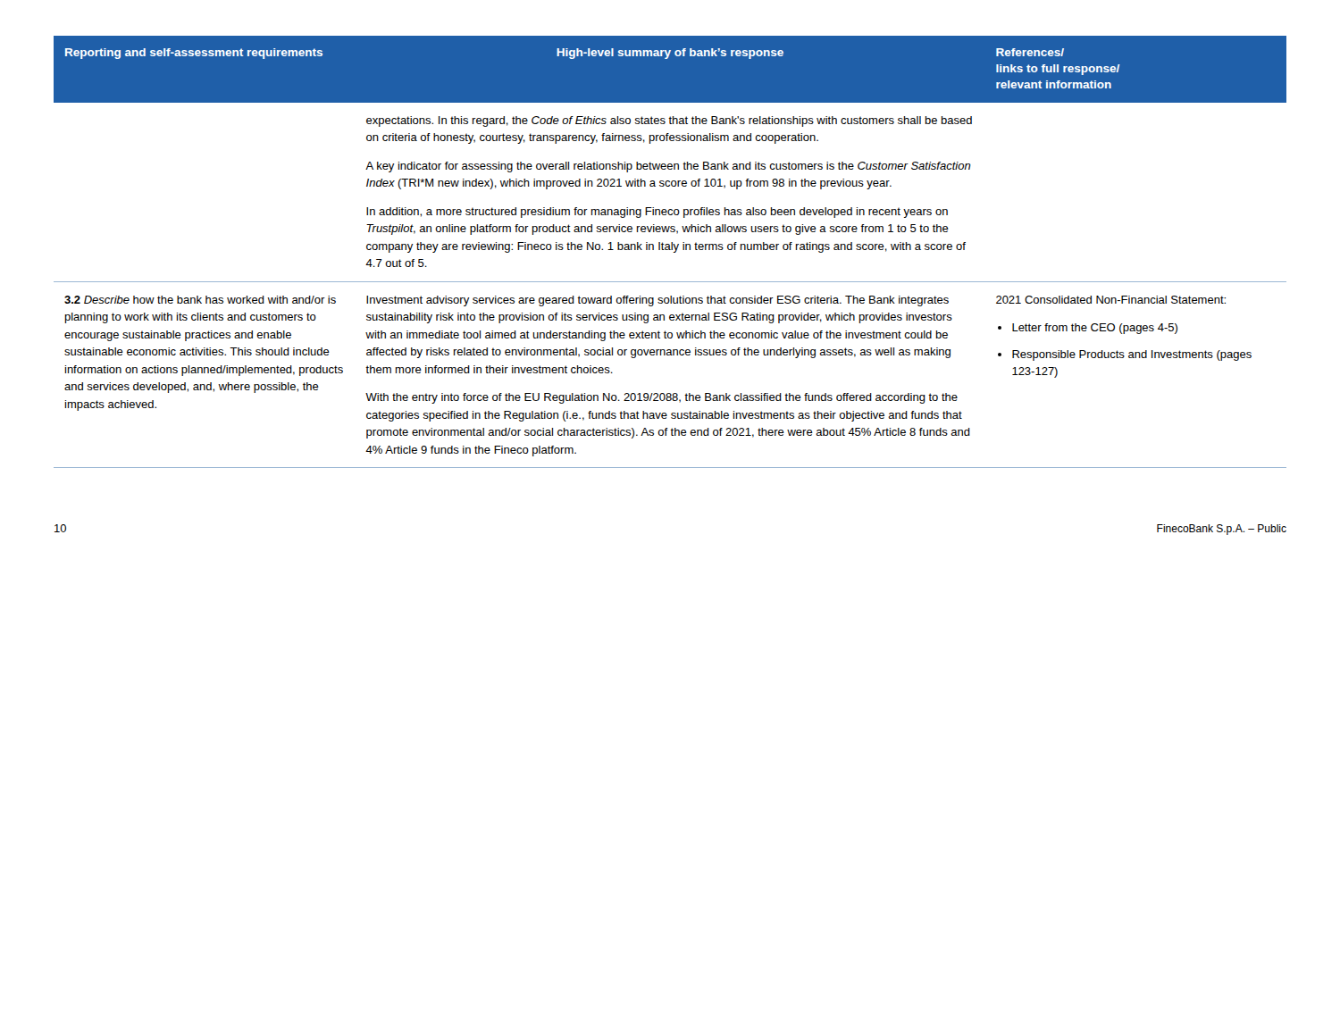| Reporting and self-assessment requirements | High-level summary of bank’s response | References/ links to full response/ relevant information |
| --- | --- | --- |
| | expectations. In this regard, the Code of Ethics also states that the Bank's relationships with customers shall be based on criteria of honesty, courtesy, transparency, fairness, professionalism and cooperation. A key indicator for assessing the overall relationship between the Bank and its customers is the Customer Satisfaction Index (TRI*M new index), which improved in 2021 with a score of 101, up from 98 in the previous year. In addition, a more structured presidium for managing Fineco profiles has also been developed in recent years on Trustpilot , an online platform for product and service reviews, which allows users to give a score from 1 to 5 to the company they are reviewing: Fineco is the No. 1 bank in Italy in terms of number of ratings and score, with a score of 4.7 out of 5. | |
| 3.2 Describe how the bank has worked with and/or is planning to work with its clients and customers to encourage sustainable practices and enable sustainable economic activities. This should include information on actions planned/implemented, products and services developed, and, where possible, the impacts achieved. | Investment advisory services are geared toward offering solutions that consider ESG criteria. The Bank integrates sustainability risk into the provision of its services using an external ESG Rating provider, which provides investors with an immediate tool aimed at understanding the extent to which the economic value of the investment could be affected by risks related to environmental, social or governance issues of the underlying assets, as well as making them more informed in their investment choices. With the entry into force of the EU Regulation No. 2019/2088, the Bank classified the funds offered according to the categories specified in the Regulation (i.e., funds that have sustainable investments as their objective and funds that promote environmental and/or social characteristics). As of the end of 2021, there were about 45% Article 8 funds and 4% Article 9 funds in the Fineco platform. | 2021 Consolidated Non-Financial Statement: Letter from the CEO (pages 4-5) Responsible Products and Investments (pages 123-127) |
10
FinecoBank S.p.A. – Public